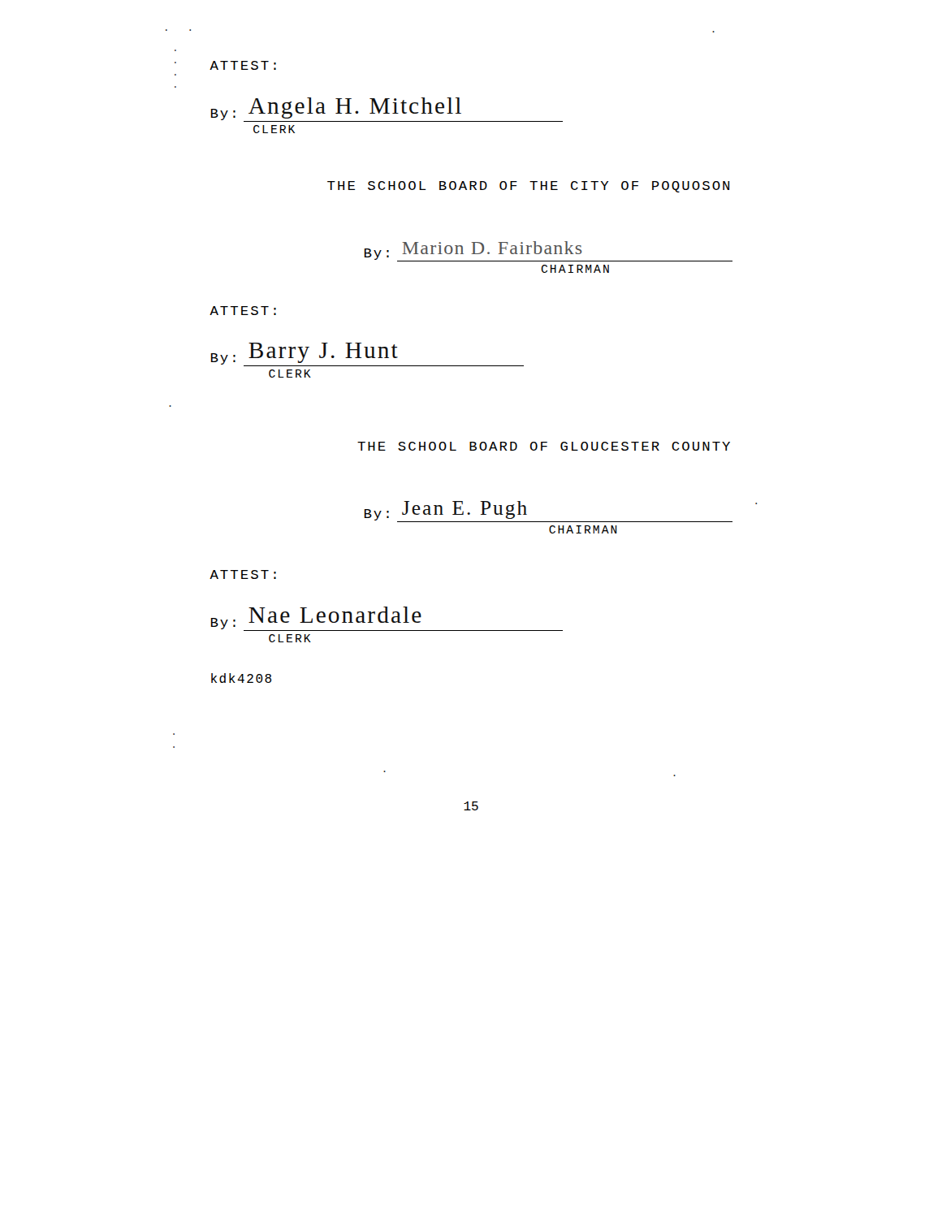. .
.
.
.
.
.
ATTEST:
By: Angela H. Mitchell
CLERK
THE SCHOOL BOARD OF THE CITY OF POQUOSON
By: Marion D. Fairbanks
CHAIRMAN
ATTEST:
By: Barry J. Hunt
CLERK
THE SCHOOL BOARD OF GLOUCESTER COUNTY
By: Jean E. Pugh
CHAIRMAN
ATTEST:
By: Nae Leonardale
CLERK
kdk4208
.
.
.
.
.
.
15